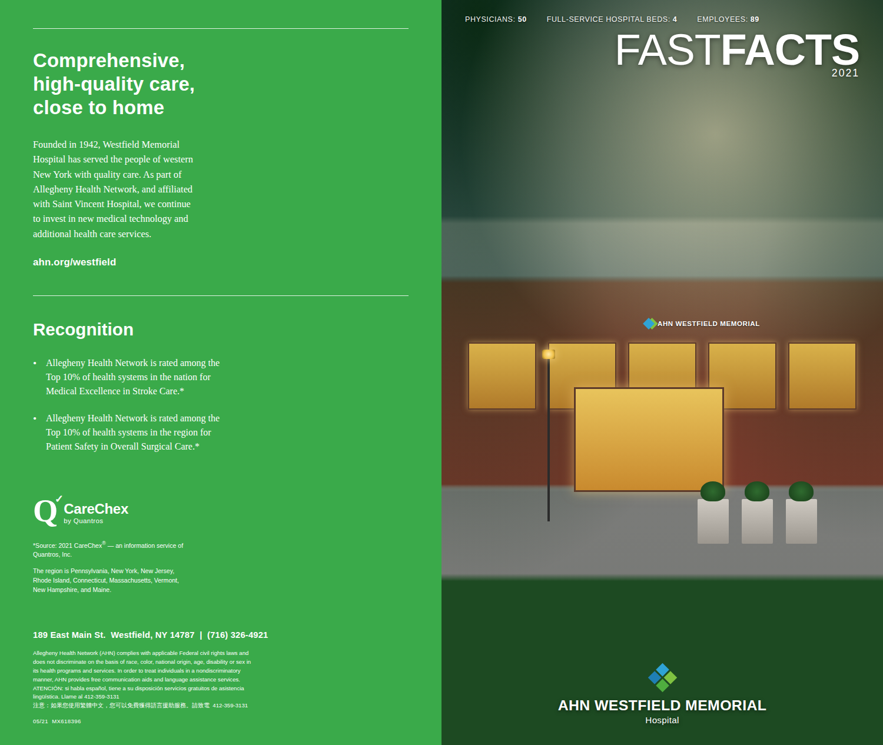Comprehensive,
high-quality care,
close to home
Founded in 1942, Westfield Memorial Hospital has served the people of western New York with quality care. As part of Allegheny Health Network, and affiliated with Saint Vincent Hospital, we continue to invest in new medical technology and additional health care services.
ahn.org/westfield
Recognition
Allegheny Health Network is rated among the Top 10% of health systems in the nation for Medical Excellence in Stroke Care.*
Allegheny Health Network is rated among the Top 10% of health systems in the region for Patient Safety in Overall Surgical Care.*
Q✓
CareChex
by Quantros
*Source: 2021 CareChex® — an information service of Quantros, Inc.
The region is Pennsylvania, New York, New Jersey, Rhode Island, Connecticut, Massachusetts, Vermont, New Hampshire, and Maine.
189 East Main St. Westfield, NY 14787 | (716) 326-4921
Allegheny Health Network (AHN) complies with applicable Federal civil rights laws and does not discriminate on the basis of race, color, national origin, age, disability or sex in its health programs and services. In order to treat individuals in a nondiscriminatory manner, AHN provides free communication aids and language assistance services.
ATENCIÓN: si habla español, tiene a su disposición servicios gratuitos de asistencia lingüística. Llame al 412-359-3131
注意：如果您使用繁體中文，您可以免費獲得語言援助服務。請致電 412-359-3131
05/21 MX618396
AHN WESTFIELD MEMORIAL
PHYSICIANS: 50
FULL-SERVICE HOSPITAL BEDS: 4
EMPLOYEES: 89
FAST FACTS
2021
AHN WESTFIELD MEMORIAL
Hospital